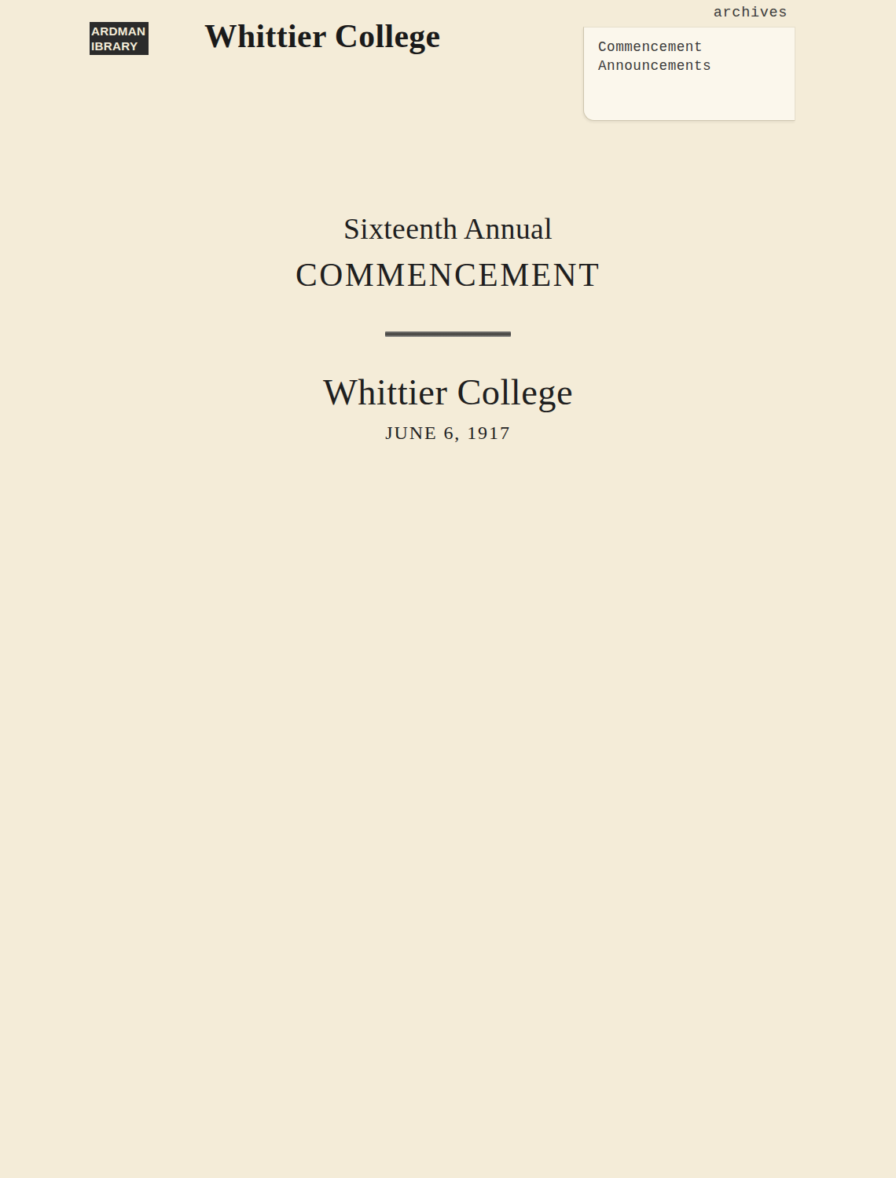ARDMAN IBRARY
Whittier College
archives
Commencement
Announcements
Sixteenth Annual
Commencement
Whittier College
JUNE 6, 1917